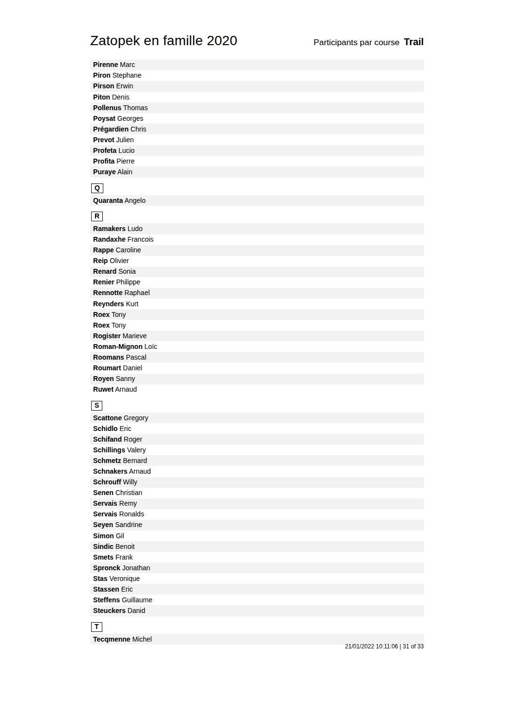Zatopek en famille 2020
Participants par course Trail
Pirenne Marc
Piron Stephane
Pirson Erwin
Piton Denis
Pollenus Thomas
Poysat Georges
Prégardien Chris
Prevot Julien
Profeta Lucio
Profita Pierre
Puraye Alain
Q
Quaranta Angelo
R
Ramakers Ludo
Randaxhe Francois
Rappe Caroline
Reip Olivier
Renard Sonia
Renier Philippe
Rennotte Raphael
Reynders Kurt
Roex Tony
Roex Tony
Rogister Marieve
Roman-Mignon Loïc
Roomans Pascal
Roumart Daniel
Royen Sanny
Ruwet Arnaud
S
Scattone Gregory
Schidlo Eric
Schifand Roger
Schillings Valery
Schmetz Bernard
Schnakers Arnaud
Schrouff Willy
Senen Christian
Servais Remy
Servais Ronalds
Seyen Sandrine
Simon Gil
Sindic Benoit
Smets Frank
Spronck Jonathan
Stas Veronique
Stassen Eric
Steffens Guillaume
Steuckers Danid
T
Tecqmenne Michel
21/01/2022 10:11:06 | 31 of 33